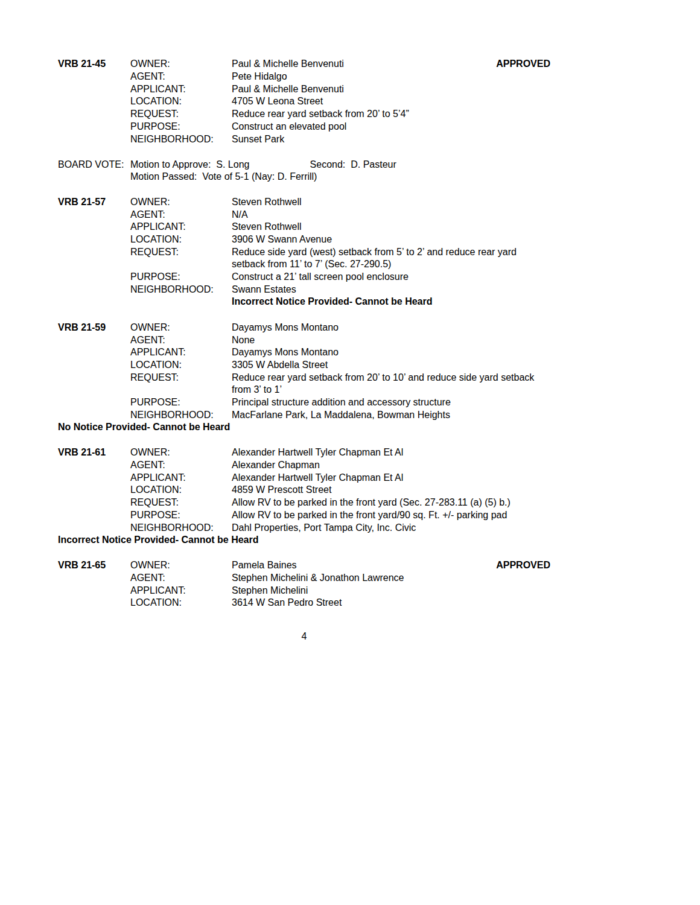| VRB 21-45 | OWNER: | Paul & Michelle Benvenuti | APPROVED |
| | AGENT: | Pete Hidalgo | |
| | APPLICANT: | Paul & Michelle Benvenuti | |
| | LOCATION: | 4705 W Leona Street | |
| | REQUEST: | Reduce rear yard setback from 20’ to 5’4” | |
| | PURPOSE: | Construct an elevated pool | |
| | NEIGHBORHOOD: | Sunset Park | |
| BOARD VOTE: | Motion to Approve: S. Long | Second: D. Pasteur |
| | Motion Passed: Vote of 5-1 (Nay: D. Ferrill) |
| VRB 21-57 | OWNER: | Steven Rothwell |
| | AGENT: | N/A |
| | APPLICANT: | Steven Rothwell |
| | LOCATION: | 3906 W Swann Avenue |
| | REQUEST: | Reduce side yard (west) setback from 5’ to 2’ and reduce rear yard setback from 11’ to 7’ (Sec. 27-290.5) |
| | PURPOSE: | Construct a 21’ tall screen pool enclosure |
| | NEIGHBORHOOD: | Swann Estates |
| | | Incorrect Notice Provided- Cannot be Heard |
| VRB 21-59 | OWNER: | Dayamys Mons Montano |
| | AGENT: | None |
| | APPLICANT: | Dayamys Mons Montano |
| | LOCATION: | 3305 W Abdella Street |
| | REQUEST: | Reduce rear yard setback from 20’ to 10’ and reduce side yard setback from 3’ to 1’ |
| | PURPOSE: | Principal structure addition and accessory structure |
| | NEIGHBORHOOD: | MacFarlane Park, La Maddalena, Bowman Heights |
No Notice Provided- Cannot be Heard
| VRB 21-61 | OWNER: | Alexander Hartwell Tyler Chapman Et Al |
| | AGENT: | Alexander Chapman |
| | APPLICANT: | Alexander Hartwell Tyler Chapman Et Al |
| | LOCATION: | 4859 W Prescott Street |
| | REQUEST: | Allow RV to be parked in the front yard (Sec. 27-283.11 (a) (5) b.) |
| | PURPOSE: | Allow RV to be parked in the front yard/90 sq. Ft. +/- parking pad |
| | NEIGHBORHOOD: | Dahl Properties, Port Tampa City, Inc. Civic |
Incorrect Notice Provided- Cannot be Heard
| VRB 21-65 | OWNER: | Pamela Baines | APPROVED |
| | AGENT: | Stephen Michelini & Jonathon Lawrence | |
| | APPLICANT: | Stephen Michelini | |
| | LOCATION: | 3614 W San Pedro Street | |
4